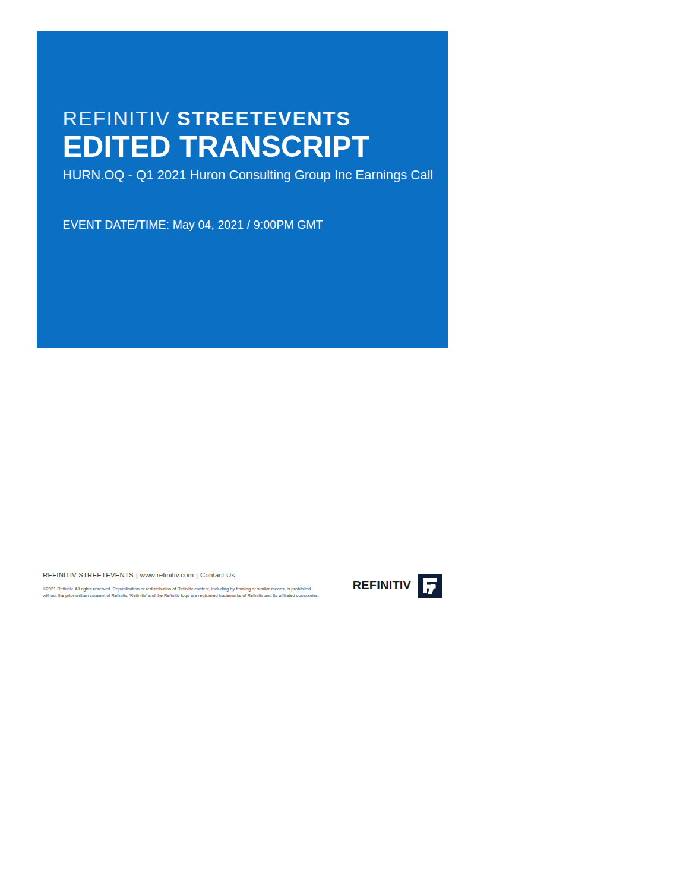Refinitiv Streetevents
Edited Transcript
HURN.OQ - Q1 2021 Huron Consulting Group Inc Earnings Call
Event Date/Time: May 04, 2021 / 9:00PM GMT
REFINITIV STREETEVENTS|www.refinitiv.com|Contact Us
©2021 Refinitiv. All rights reserved. Republication or redistribution of Refinitiv content, including by framing or similar means, is prohibited without the prior written consent of Refinitiv. 'Refinitiv' and the Refinitiv logo are registered trademarks of Refinitiv and its affiliated companies.
REFINITIV